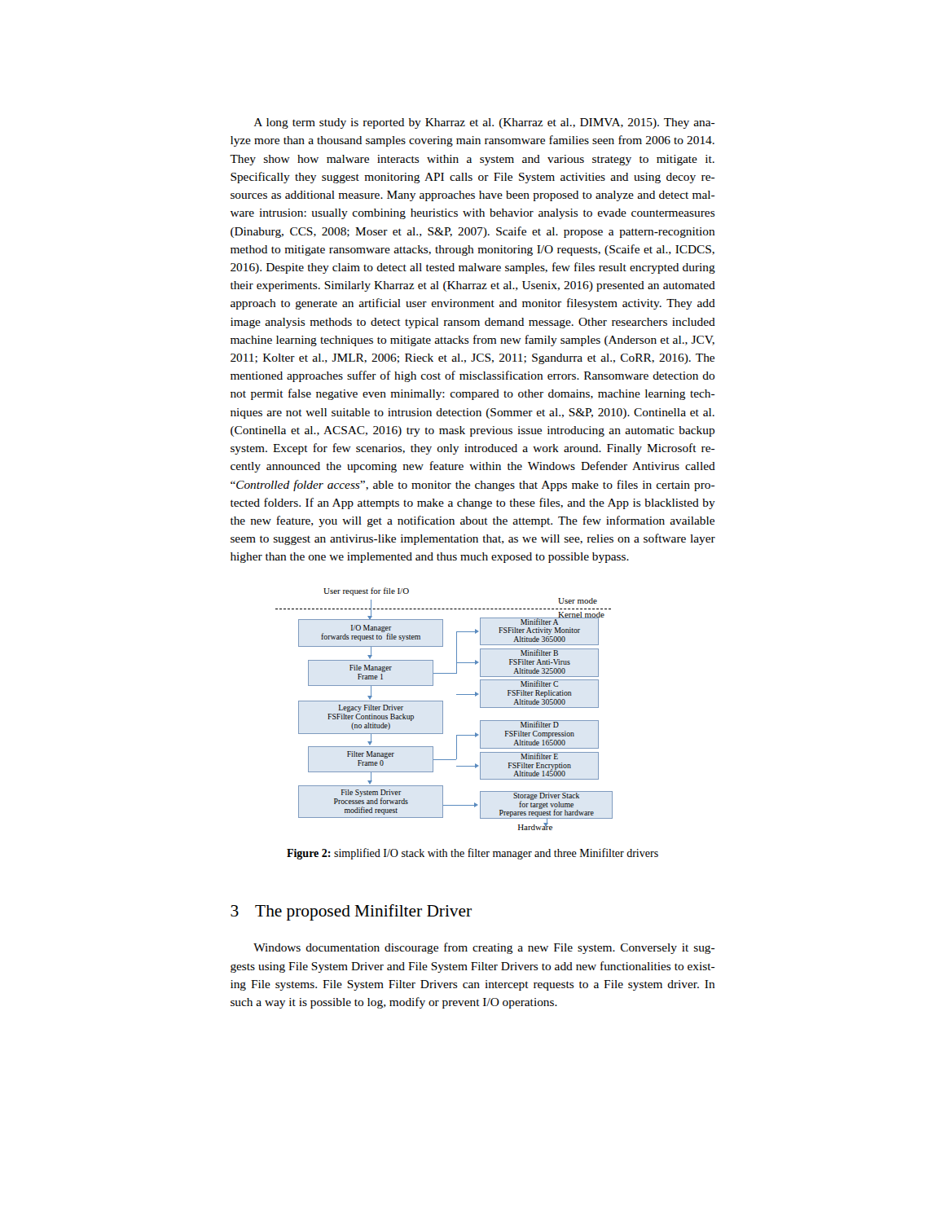A long term study is reported by Kharraz et al. (Kharraz et al., DIMVA, 2015). They analyze more than a thousand samples covering main ransomware families seen from 2006 to 2014. They show how malware interacts within a system and various strategy to mitigate it. Specifically they suggest monitoring API calls or File System activities and using decoy resources as additional measure. Many approaches have been proposed to analyze and detect malware intrusion: usually combining heuristics with behavior analysis to evade countermeasures (Dinaburg, CCS, 2008; Moser et al., S&P, 2007). Scaife et al. propose a pattern-recognition method to mitigate ransomware attacks, through monitoring I/O requests, (Scaife et al., ICDCS, 2016). Despite they claim to detect all tested malware samples, few files result encrypted during their experiments. Similarly Kharraz et al (Kharraz et al., Usenix, 2016) presented an automated approach to generate an artificial user environment and monitor filesystem activity. They add image analysis methods to detect typical ransom demand message. Other researchers included machine learning techniques to mitigate attacks from new family samples (Anderson et al., JCV, 2011; Kolter et al., JMLR, 2006; Rieck et al., JCS, 2011; Sgandurra et al., CoRR, 2016). The mentioned approaches suffer of high cost of misclassification errors. Ransomware detection do not permit false negative even minimally: compared to other domains, machine learning techniques are not well suitable to intrusion detection (Sommer et al., S&P, 2010). Continella et al. (Continella et al., ACSAC, 2016) try to mask previous issue introducing an automatic backup system. Except for few scenarios, they only introduced a work around. Finally Microsoft recently announced the upcoming new feature within the Windows Defender Antivirus called “Controlled folder access”, able to monitor the changes that Apps make to files in certain protected folders. If an App attempts to make a change to these files, and the App is blacklisted by the new feature, you will get a notification about the attempt. The few information available seem to suggest an antivirus-like implementation that, as we will see, relies on a software layer higher than the one we implemented and thus much exposed to possible bypass.
User request for file I/O
User mode
Kernel mode
I/O Manager
forwards request to file system
File Manager
Frame 1
Legacy Filter Driver
FSFilter Continous Backup
(no altitude)
Filter Manager
Frame 0
File System Driver
Processes and forwards
modified request
Minifilter A
FSFilter Activity Monitor
Altitude 365000
Minifilter B
FSFilter Anti-Virus
Altitude 325000
Minifilter C
FSFilter Replication
Altitude 305000
Minifilter D
FSFilter Compression
Altitude 165000
Minifilter E
FSFilter Encryption
Altitude 145000
Storage Driver Stack
for target volume
Prepares request for hardware
Hardware
Figure 2: simplified I/O stack with the filter manager and three Minifilter drivers
3 The proposed Minifilter Driver
Windows documentation discourage from creating a new File system. Conversely it suggests using File System Driver and File System Filter Drivers to add new functionalities to existing File systems. File System Filter Drivers can intercept requests to a File system driver. In such a way it is possible to log, modify or prevent I/O operations.